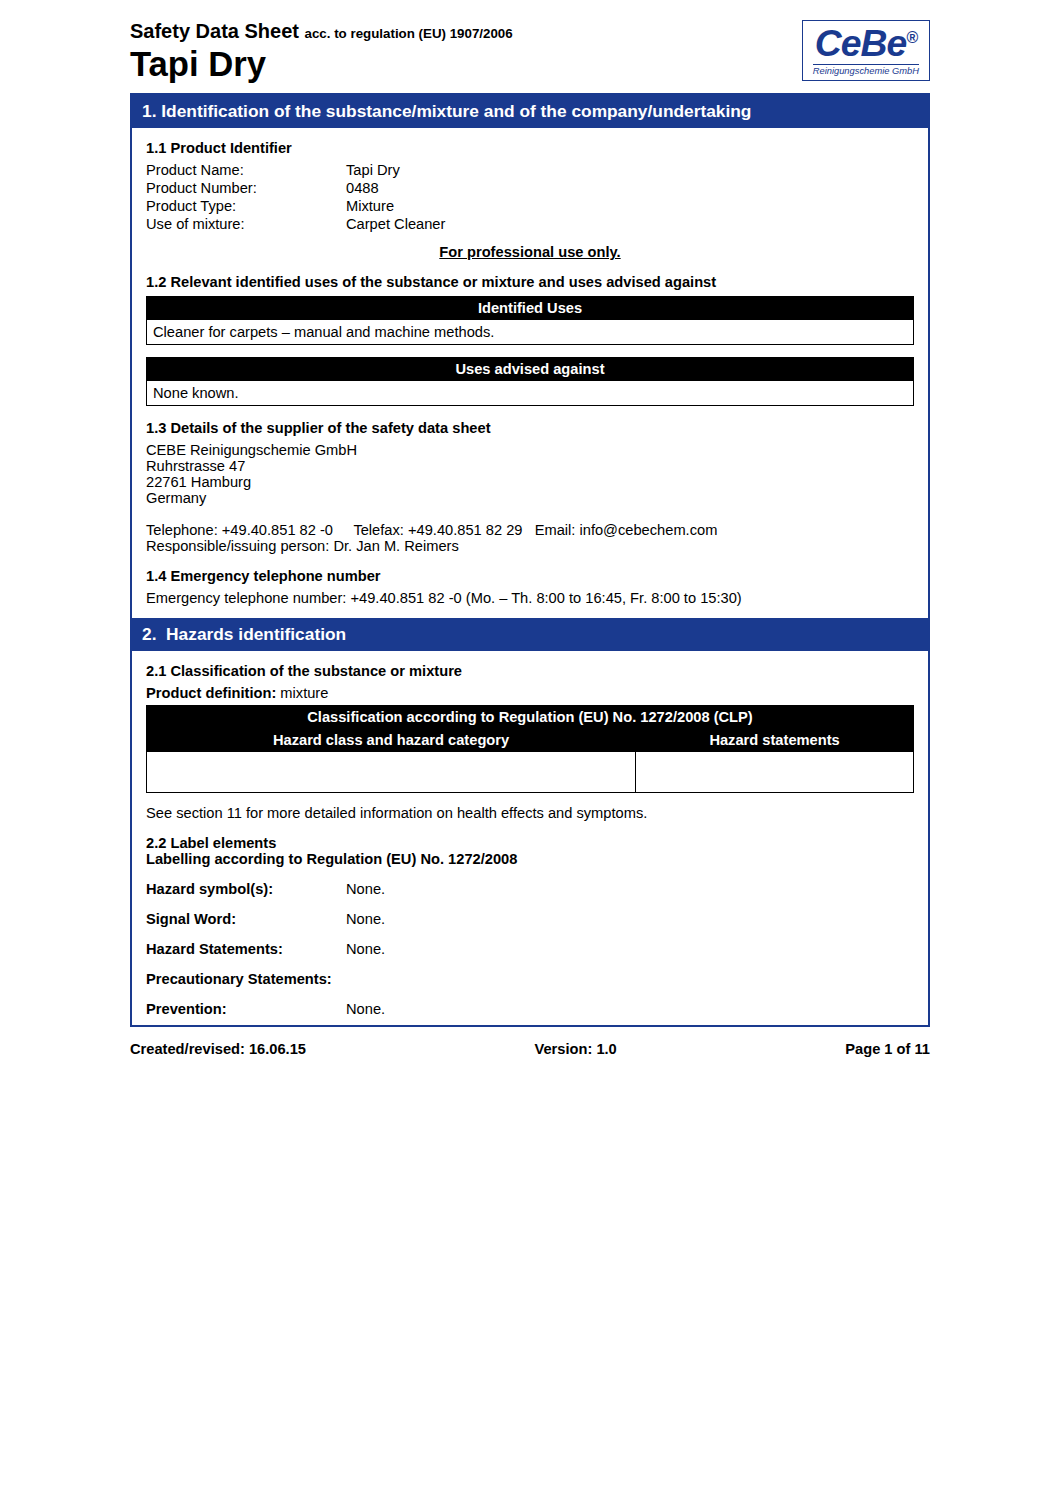Safety Data Sheet acc. to regulation (EU) 1907/2006
Tapi Dry
CeBe®
Reinigungschemie GmbH
1. Identification of the substance/mixture and of the company/undertaking
1.1 Product Identifier
Product Name:
Tapi Dry
Product Number:
0488
Product Type:
Mixture
Use of mixture:
Carpet Cleaner
For professional use only.
1.2 Relevant identified uses of the substance or mixture and uses advised against
| Identified Uses |
| --- |
| Cleaner for carpets – manual and machine methods. |
| Uses advised against |
| --- |
| None known. |
1.3 Details of the supplier of the safety data sheet
CEBE Reinigungschemie GmbH
Ruhrstrasse 47
22761 Hamburg
Germany
Telephone: +49.40.851 82 -0 Telefax: +49.40.851 82 29 Email: info@cebechem.com
Responsible/issuing person: Dr. Jan M. Reimers
1.4 Emergency telephone number
Emergency telephone number: +49.40.851 82 -0 (Mo. – Th. 8:00 to 16:45, Fr. 8:00 to 15:30)
2. Hazards identification
2.1 Classification of the substance or mixture
Product definition: mixture
| Classification according to Regulation (EU) No. 1272/2008 (CLP) |
| --- |
| Hazard class and hazard category | Hazard statements |
See section 11 for more detailed information on health effects and symptoms.
2.2 Label elements
Labelling according to Regulation (EU) No. 1272/2008
Hazard symbol(s):
None.
Signal Word:
None.
Hazard Statements:
None.
Precautionary Statements:
Prevention:
None.
Created/revised: 16.06.15
Version: 1.0
Page 1 of 11